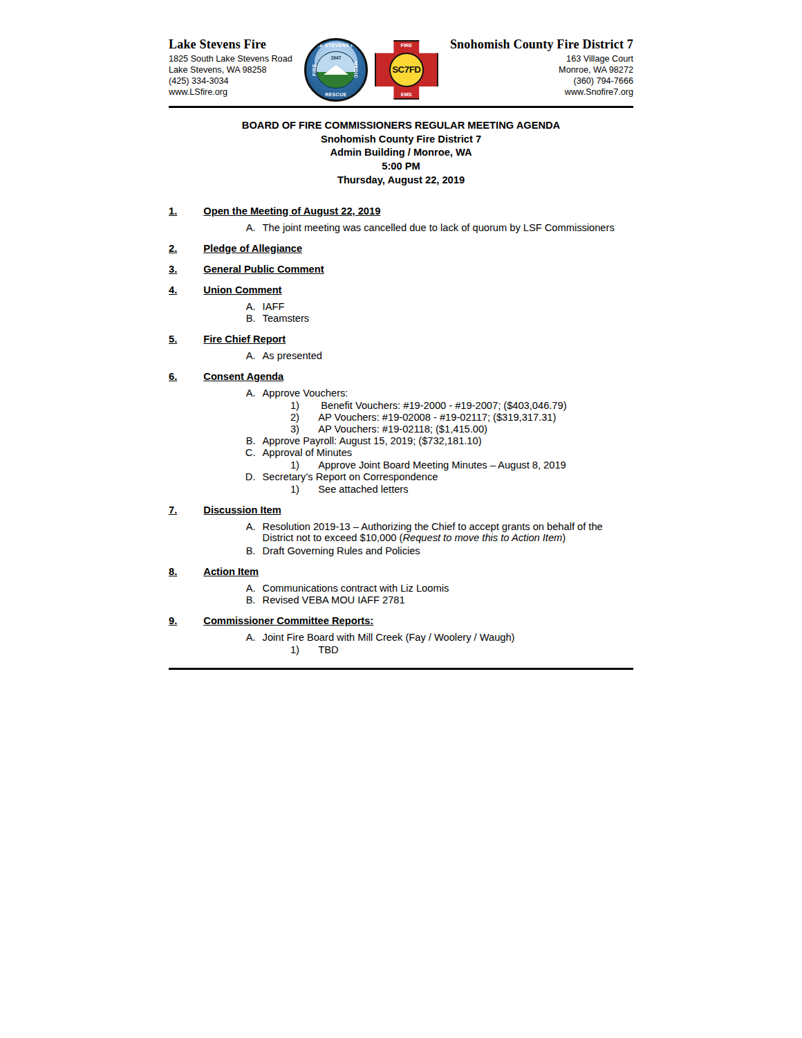Lake Stevens Fire
1825 South Lake Stevens Road
Lake Stevens, WA 98258
(425) 334-3034
www.LSfire.org
1947
LAKE STEVENS FIRE RESCUE FIRE MEDIC
FIRE
SC7FD
EMS
Snohomish County Fire District 7
163 Village Court
Monroe, WA 98272
(360) 794-7666
www.Snofire7.org
BOARD OF FIRE COMMISSIONERS REGULAR MEETING AGENDA
Snohomish County Fire District 7
Admin Building / Monroe, WA
5:00 PM
Thursday, August 22, 2019
1. Open the Meeting of August 22, 2019
The joint meeting was cancelled due to lack of quorum by LSF Commissioners
2. Pledge of Allegiance
3. General Public Comment
4. Union Comment
IAFF
Teamsters
5. Fire Chief Report
As presented
6. Consent Agenda
Approve Vouchers:
Benefit Vouchers: #19-2000 - #19-2007; ($403,046.79)
AP Vouchers: #19-02008 - #19-02117; ($319,317.31)
AP Vouchers: #19-02118; ($1,415.00)
Approve Payroll: August 15, 2019; ($732,181.10)
Approval of Minutes
Approve Joint Board Meeting Minutes – August 8, 2019
Secretary’s Report on Correspondence
See attached letters
7. Discussion Item
Resolution 2019-13 – Authorizing the Chief to accept grants on behalf of the District not to exceed $10,000 (Request to move this to Action Item)
Draft Governing Rules and Policies
8. Action Item
Communications contract with Liz Loomis
Revised VEBA MOU IAFF 2781
9. Commissioner Committee Reports:
Joint Fire Board with Mill Creek (Fay / Woolery / Waugh)
TBD